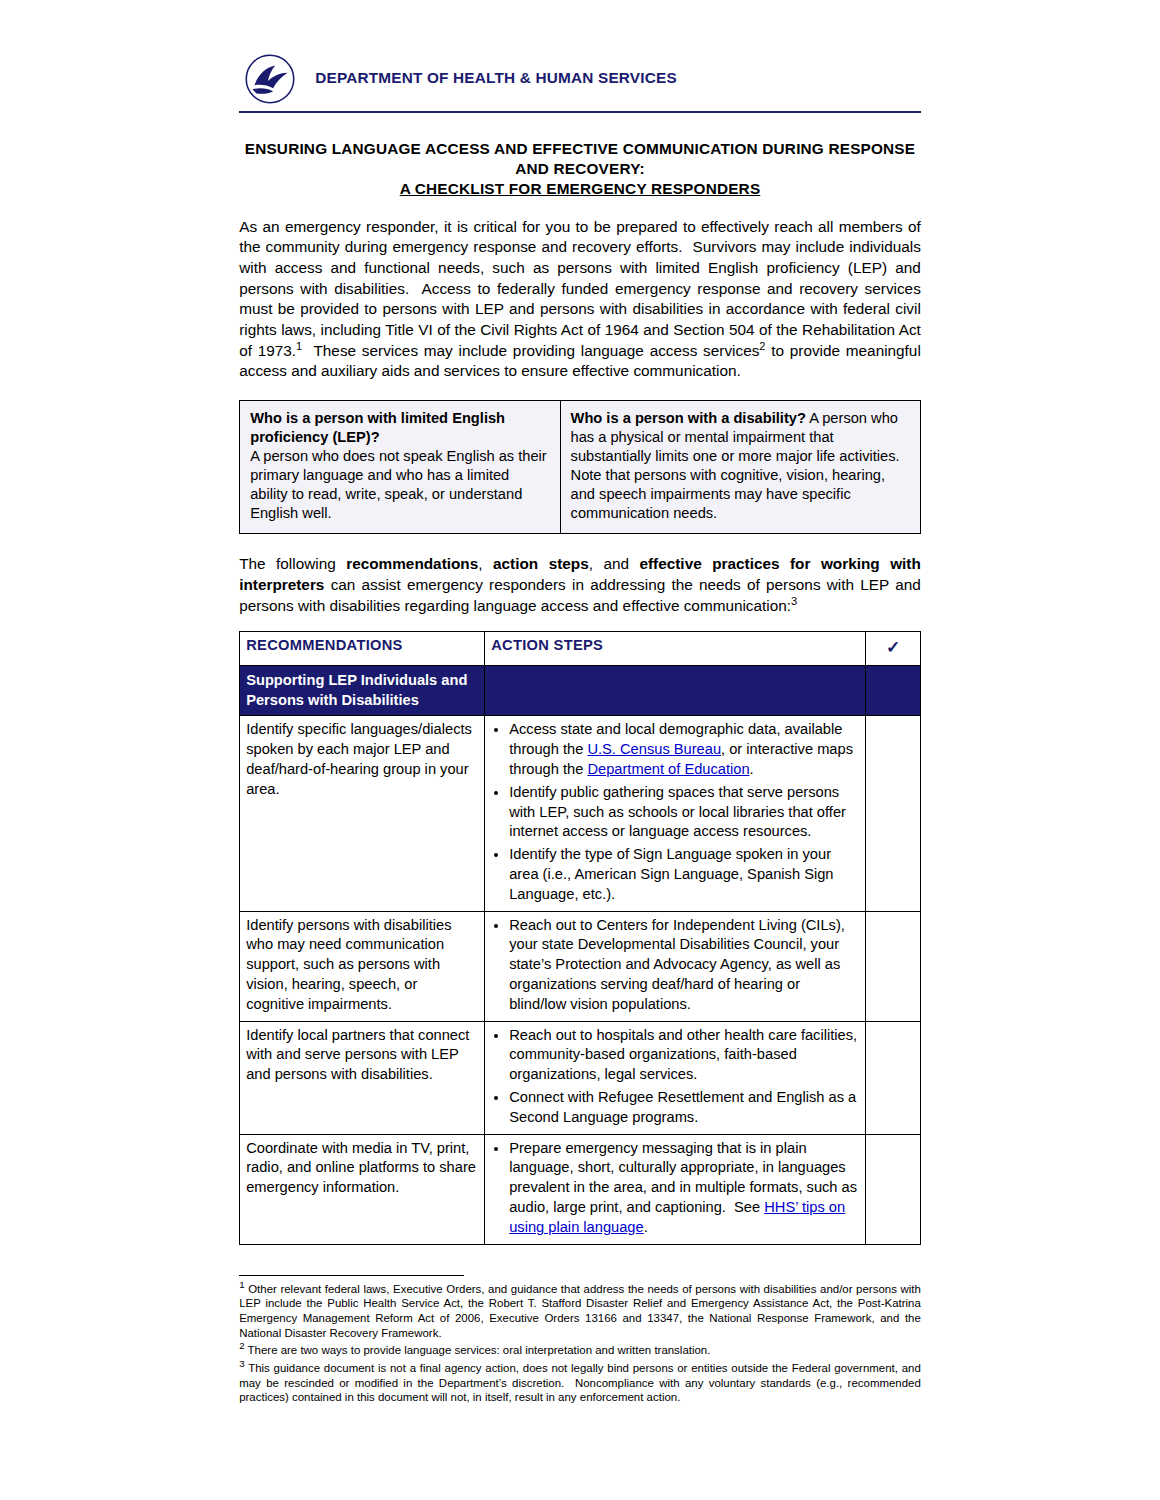DEPARTMENT OF HEALTH & HUMAN SERVICES
ENSURING LANGUAGE ACCESS AND EFFECTIVE COMMUNICATION DURING RESPONSE AND RECOVERY:
A CHECKLIST FOR EMERGENCY RESPONDERS
As an emergency responder, it is critical for you to be prepared to effectively reach all members of the community during emergency response and recovery efforts. Survivors may include individuals with access and functional needs, such as persons with limited English proficiency (LEP) and persons with disabilities. Access to federally funded emergency response and recovery services must be provided to persons with LEP and persons with disabilities in accordance with federal civil rights laws, including Title VI of the Civil Rights Act of 1964 and Section 504 of the Rehabilitation Act of 1973.1 These services may include providing language access services2 to provide meaningful access and auxiliary aids and services to ensure effective communication.
Who is a person with limited English proficiency (LEP)?
A person who does not speak English as their primary language and who has a limited ability to read, write, speak, or understand English well.
Who is a person with a disability? A person who has a physical or mental impairment that substantially limits one or more major life activities. Note that persons with cognitive, vision, hearing, and speech impairments may have specific communication needs.
The following recommendations, action steps, and effective practices for working with interpreters can assist emergency responders in addressing the needs of persons with LEP and persons with disabilities regarding language access and effective communication:3
| RECOMMENDATIONS | ACTION STEPS | ✓ |
| --- | --- | --- |
| Supporting LEP Individuals and Persons with Disabilities | | |
| Identify specific languages/dialects spoken by each major LEP and deaf/hard-of-hearing group in your area. | Access state and local demographic data, available through the U.S. Census Bureau , or interactive maps through the Department of Education . Identify public gathering spaces that serve persons with LEP, such as schools or local libraries that offer internet access or language access resources. Identify the type of Sign Language spoken in your area (i.e., American Sign Language, Spanish Sign Language, etc.). | |
| Identify persons with disabilities who may need communication support, such as persons with vision, hearing, speech, or cognitive impairments. | Reach out to Centers for Independent Living (CILs), your state Developmental Disabilities Council, your state’s Protection and Advocacy Agency, as well as organizations serving deaf/hard of hearing or blind/low vision populations. | |
| Identify local partners that connect with and serve persons with LEP and persons with disabilities. | Reach out to hospitals and other health care facilities, community-based organizations, faith-based organizations, legal services. Connect with Refugee Resettlement and English as a Second Language programs. | |
| Coordinate with media in TV, print, radio, and online platforms to share emergency information. | Prepare emergency messaging that is in plain language, short, culturally appropriate, in languages prevalent in the area, and in multiple formats, such as audio, large print, and captioning. See HHS’ tips on using plain language . | |
1 Other relevant federal laws, Executive Orders, and guidance that address the needs of persons with disabilities and/or persons with LEP include the Public Health Service Act, the Robert T. Stafford Disaster Relief and Emergency Assistance Act, the Post-Katrina Emergency Management Reform Act of 2006, Executive Orders 13166 and 13347, the National Response Framework, and the National Disaster Recovery Framework.
2 There are two ways to provide language services: oral interpretation and written translation.
3 This guidance document is not a final agency action, does not legally bind persons or entities outside the Federal government, and may be rescinded or modified in the Department’s discretion. Noncompliance with any voluntary standards (e.g., recommended practices) contained in this document will not, in itself, result in any enforcement action.